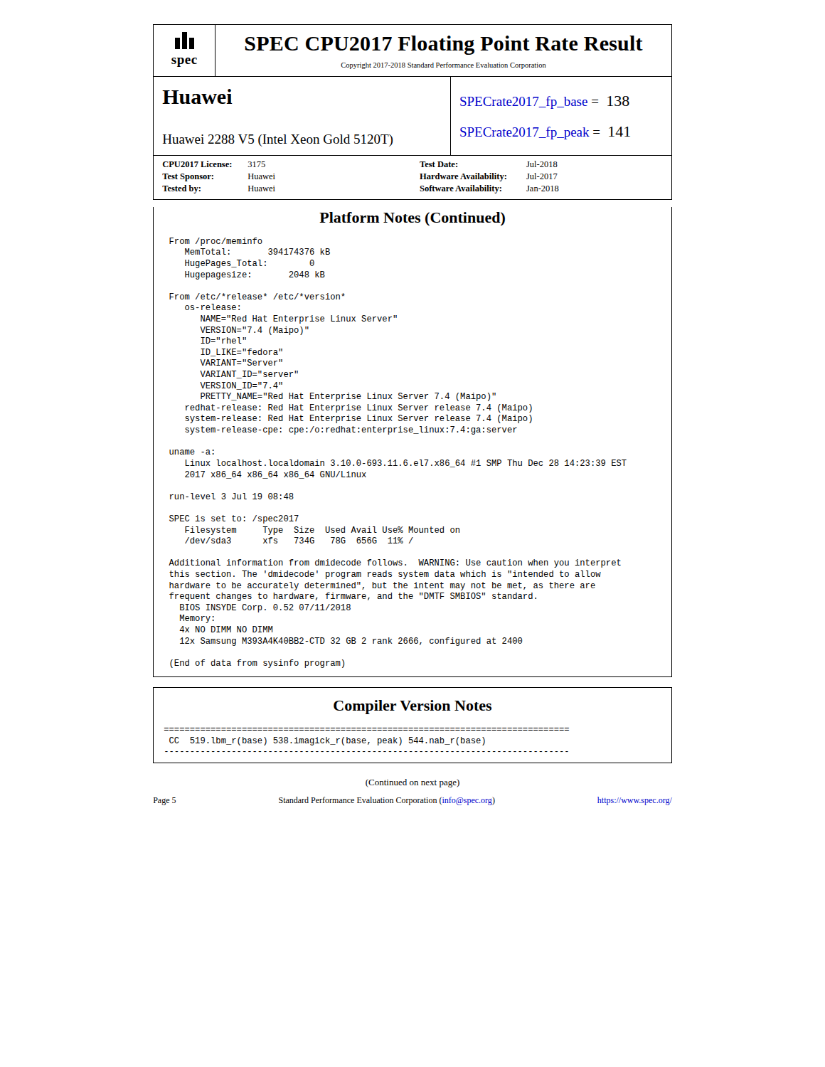spec
SPEC CPU2017 Floating Point Rate Result
Copyright 2017-2018 Standard Performance Evaluation Corporation
Huawei
Huawei 2288 V5 (Intel Xeon Gold 5120T)
SPECrate2017_fp_base = 138
SPECrate2017_fp_peak = 141
CPU2017 License: 3175
Test Sponsor: Huawei
Tested by: Huawei
Test Date: Jul-2018
Hardware Availability: Jul-2017
Software Availability: Jan-2018
Platform Notes (Continued)
 From /proc/meminfo
    MemTotal:       394174376 kB
    HugePages_Total:        0
    Hugepagesize:       2048 kB

 From /etc/*release* /etc/*version*
    os-release:
       NAME="Red Hat Enterprise Linux Server"
       VERSION="7.4 (Maipo)"
       ID="rhel"
       ID_LIKE="fedora"
       VARIANT="Server"
       VARIANT_ID="server"
       VERSION_ID="7.4"
       PRETTY_NAME="Red Hat Enterprise Linux Server 7.4 (Maipo)"
    redhat-release: Red Hat Enterprise Linux Server release 7.4 (Maipo)
    system-release: Red Hat Enterprise Linux Server release 7.4 (Maipo)
    system-release-cpe: cpe:/o:redhat:enterprise_linux:7.4:ga:server

 uname -a:
    Linux localhost.localdomain 3.10.0-693.11.6.el7.x86_64 #1 SMP Thu Dec 28 14:23:39 EST
    2017 x86_64 x86_64 x86_64 GNU/Linux

 run-level 3 Jul 19 08:48

 SPEC is set to: /spec2017
    Filesystem     Type  Size  Used Avail Use% Mounted on
    /dev/sda3      xfs   734G   78G  656G  11% /

 Additional information from dmidecode follows.  WARNING: Use caution when you interpret
 this section. The 'dmidecode' program reads system data which is "intended to allow
 hardware to be accurately determined", but the intent may not be met, as there are
 frequent changes to hardware, firmware, and the "DMTF SMBIOS" standard.
   BIOS INSYDE Corp. 0.52 07/11/2018
   Memory:
   4x NO DIMM NO DIMM
   12x Samsung M393A4K40BB2-CTD 32 GB 2 rank 2666, configured at 2400

 (End of data from sysinfo program)
Compiler Version Notes
==============================================================================
 CC  519.lbm_r(base) 538.imagick_r(base, peak) 544.nab_r(base)
------------------------------------------------------------------------------
(Continued on next page)
Page 5
Standard Performance Evaluation Corporation (info@spec.org)
https://www.spec.org/